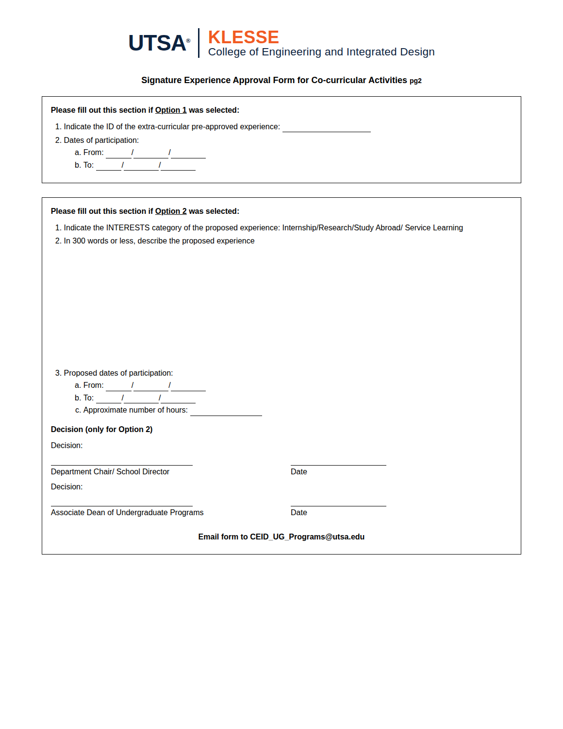UTSA® KLESSE
College of Engineering and Integrated Design
Signature Experience Approval Form for Co-curricular Activities pg2
Please fill out this section if Option 1 was selected:
Indicate the ID of the extra-curricular pre-approved experience:
Dates of participation:
From: / /
To: / /
Please fill out this section if Option 2 was selected:
Indicate the INTERESTS category of the proposed experience: Internship/Research/Study Abroad/ Service Learning
In 300 words or less, describe the proposed experience
Proposed dates of participation:
From: / /
To: / /
Approximate number of hours:
Decision (only for Option 2)
Decision:
| Department Chair/ School Director | Date |
Decision:
| Associate Dean of Undergraduate Programs | Date |
Email form to CEID_UG_Programs@utsa.edu